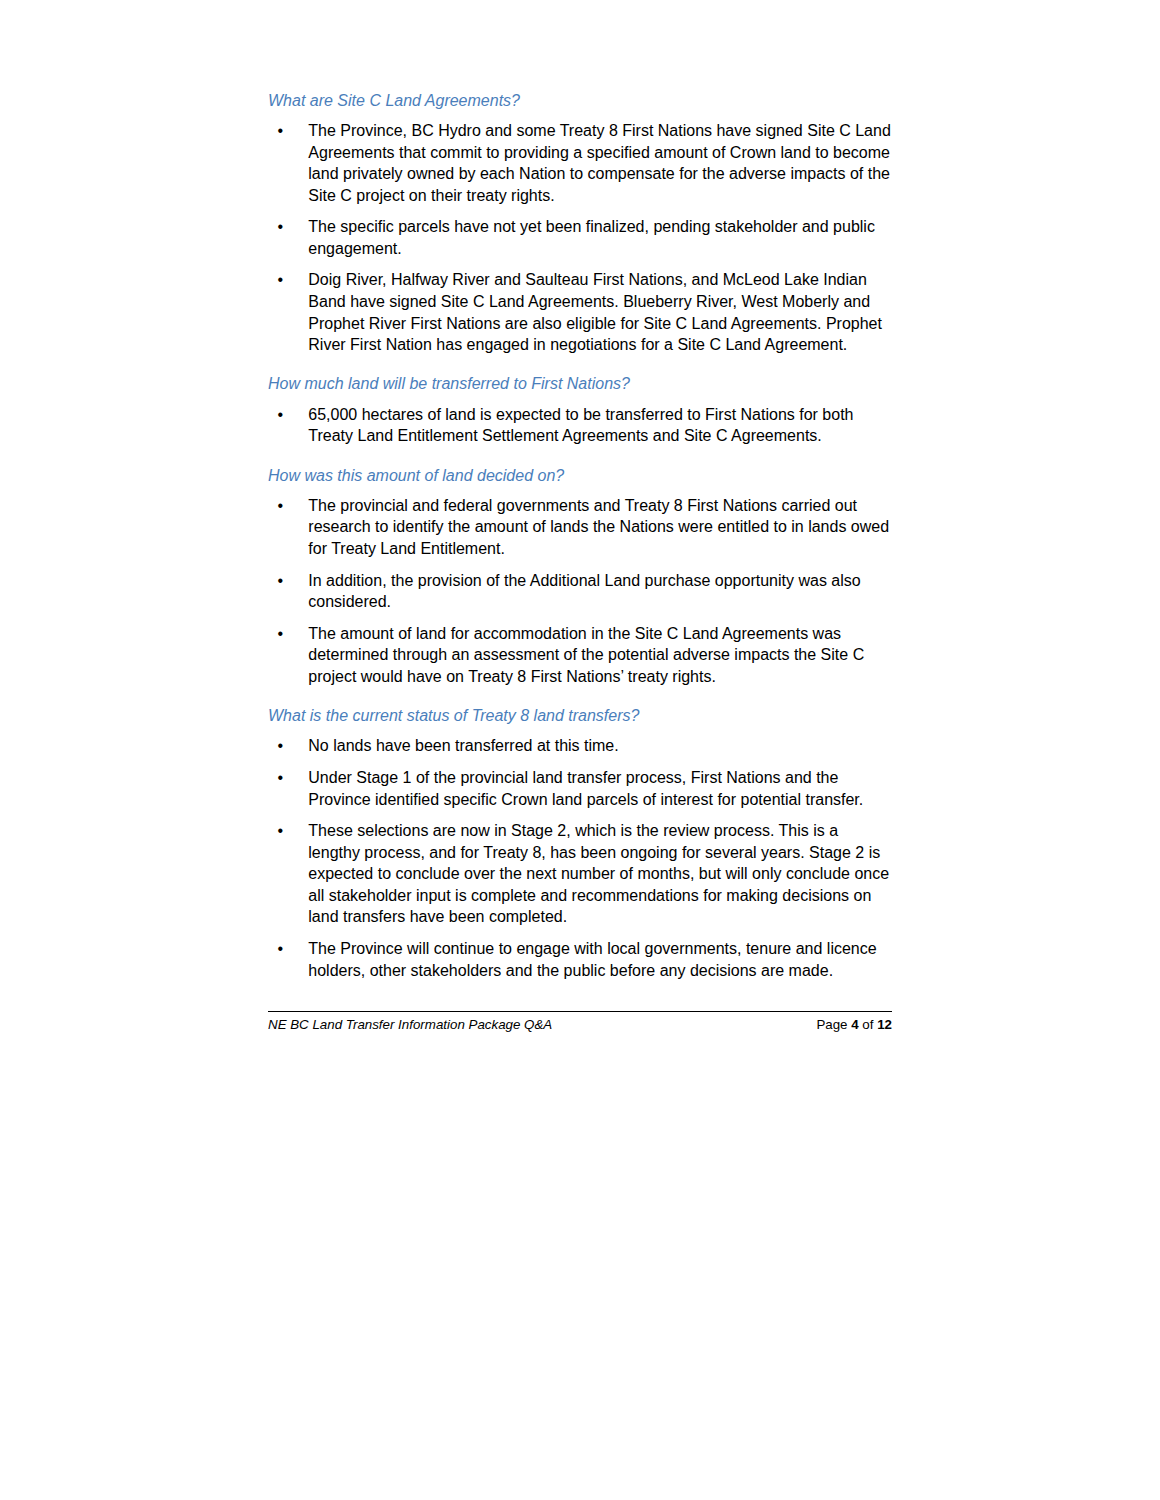What are Site C Land Agreements?
The Province, BC Hydro and some Treaty 8 First Nations have signed Site C Land Agreements that commit to providing a specified amount of Crown land to become land privately owned by each Nation to compensate for the adverse impacts of the Site C project on their treaty rights.
The specific parcels have not yet been finalized, pending stakeholder and public engagement.
Doig River, Halfway River and Saulteau First Nations, and McLeod Lake Indian Band have signed Site C Land Agreements. Blueberry River, West Moberly and Prophet River First Nations are also eligible for Site C Land Agreements. Prophet River First Nation has engaged in negotiations for a Site C Land Agreement.
How much land will be transferred to First Nations?
65,000 hectares of land is expected to be transferred to First Nations for both Treaty Land Entitlement Settlement Agreements and Site C Agreements.
How was this amount of land decided on?
The provincial and federal governments and Treaty 8 First Nations carried out research to identify the amount of lands the Nations were entitled to in lands owed for Treaty Land Entitlement.
In addition, the provision of the Additional Land purchase opportunity was also considered.
The amount of land for accommodation in the Site C Land Agreements was determined through an assessment of the potential adverse impacts the Site C project would have on Treaty 8 First Nations’ treaty rights.
What is the current status of Treaty 8 land transfers?
No lands have been transferred at this time.
Under Stage 1 of the provincial land transfer process, First Nations and the Province identified specific Crown land parcels of interest for potential transfer.
These selections are now in Stage 2, which is the review process. This is a lengthy process, and for Treaty 8, has been ongoing for several years. Stage 2 is expected to conclude over the next number of months, but will only conclude once all stakeholder input is complete and recommendations for making decisions on land transfers have been completed.
The Province will continue to engage with local governments, tenure and licence holders, other stakeholders and the public before any decisions are made.
NE BC Land Transfer Information Package Q&A Page 4 of 12